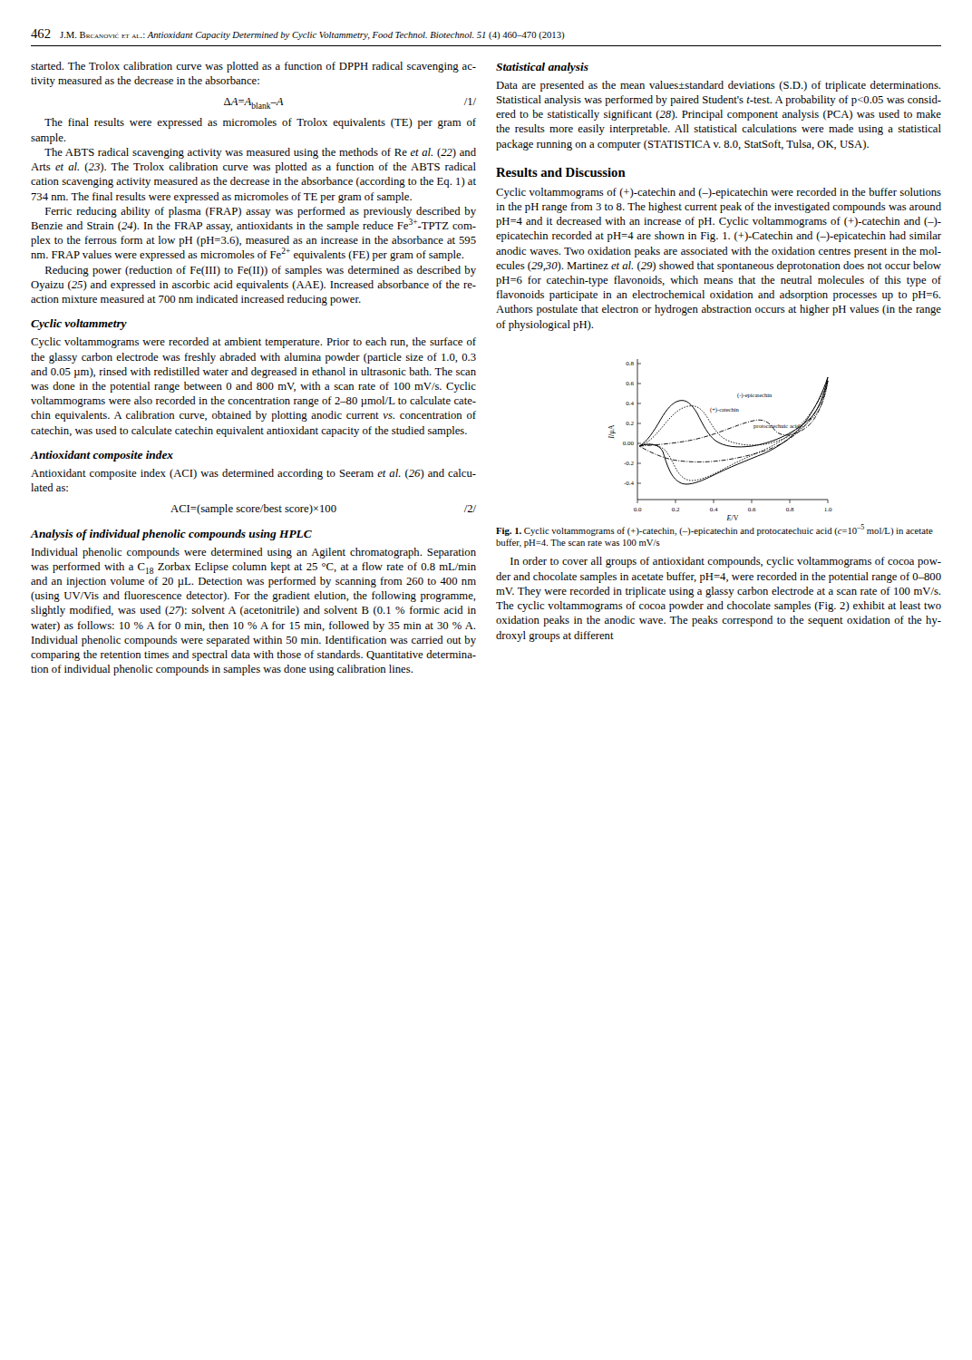462 J.M. Brcanović et al.: Antioxidant Capacity Determined by Cyclic Voltammetry, Food Technol. Biotechnol. 51 (4) 460–470 (2013)
started. The Trolox calibration curve was plotted as a function of DPPH radical scavenging activity measured as the decrease in the absorbance:
ΔA=Ablank–A /1/
The final results were expressed as micromoles of Trolox equivalents (TE) per gram of sample.
The ABTS radical scavenging activity was measured using the methods of Re et al. (22) and Arts et al. (23). The Trolox calibration curve was plotted as a function of the ABTS radical cation scavenging activity measured as the decrease in the absorbance (according to the Eq. 1) at 734 nm. The final results were expressed as micromoles of TE per gram of sample.
Ferric reducing ability of plasma (FRAP) assay was performed as previously described by Benzie and Strain (24). In the FRAP assay, antioxidants in the sample reduce Fe3+-TPTZ complex to the ferrous form at low pH (pH=3.6), measured as an increase in the absorbance at 595 nm. FRAP values were expressed as micromoles of Fe2+ equivalents (FE) per gram of sample.
Reducing power (reduction of Fe(III) to Fe(II)) of samples was determined as described by Oyaizu (25) and expressed in ascorbic acid equivalents (AAE). Increased absorbance of the reaction mixture measured at 700 nm indicated increased reducing power.
Cyclic voltammetry
Cyclic voltammograms were recorded at ambient temperature. Prior to each run, the surface of the glassy carbon electrode was freshly abraded with alumina powder (particle size of 1.0, 0.3 and 0.05 µm), rinsed with redistilled water and degreased in ethanol in ultrasonic bath. The scan was done in the potential range between 0 and 800 mV, with a scan rate of 100 mV/s. Cyclic voltammograms were also recorded in the concentration range of 2–80 µmol/L to calculate catechin equivalents. A calibration curve, obtained by plotting anodic current vs. concentration of catechin, was used to calculate catechin equivalent antioxidant capacity of the studied samples.
Antioxidant composite index
Antioxidant composite index (ACI) was determined according to Seeram et al. (26) and calculated as:
ACI=(sample score/best score)×100 /2/
Analysis of individual phenolic compounds using HPLC
Individual phenolic compounds were determined using an Agilent chromatograph. Separation was performed with a C18 Zorbax Eclipse column kept at 25 °C, at a flow rate of 0.8 mL/min and an injection volume of 20 µL. Detection was performed by scanning from 260 to 400 nm (using UV/Vis and fluorescence detector). For the gradient elution, the following programme, slightly modified, was used (27): solvent A (acetonitrile) and solvent B (0.1 % formic acid in water) as follows: 10 % A for 0 min, then 10 % A for 15 min, followed by 35 min at 30 % A. Individual phenolic compounds were separated within 50 min. Identification was carried out by comparing the retention times and spectral data with those of standards. Quantitative determination of individual phenolic compounds in samples was done using calibration lines.
Statistical analysis
Data are presented as the mean values±standard deviations (S.D.) of triplicate determinations. Statistical analysis was performed by paired Student's t-test. A probability of p<0.05 was considered to be statistically significant (28). Principal component analysis (PCA) was used to make the results more easily interpretable. All statistical calculations were made using a statistical package running on a computer (STATISTICA v. 8.0, StatSoft, Tulsa, OK, USA).
Results and Discussion
Cyclic voltammograms of (+)-catechin and (–)-epicatechin were recorded in the buffer solutions in the pH range from 3 to 8. The highest current peak of the investigated compounds was around pH=4 and it decreased with an increase of pH. Cyclic voltammograms of (+)-catechin and (–)-epicatechin recorded at pH=4 are shown in Fig. 1. (+)-Catechin and (–)-epicatechin had similar anodic waves. Two oxidation peaks are associated with the oxidation centres present in the molecules (29,30). Martinez et al. (29) showed that spontaneous deprotonation does not occur below pH=6 for catechin-type flavonoids, which means that the neutral molecules of this type of flavonoids participate in an electrochemical oxidation and adsorption processes up to pH=6. Authors postulate that electron or hydrogen abstraction occurs at higher pH values (in the range of physiological pH).
0.8 0.6 0.4 0.2 0.00 -0.2 -0.4 I/µA 0.0 0.2 0.4 0.6 0.8 1.0 E/V (-)-epicatechin (+)-catechin protocatechuic acid
Fig. 1. Cyclic voltammograms of (+)-catechin, (–)-epicatechin and protocatechuic acid (c=10–5 mol/L) in acetate buffer, pH=4. The scan rate was 100 mV/s
In order to cover all groups of antioxidant compounds, cyclic voltammograms of cocoa powder and chocolate samples in acetate buffer, pH=4, were recorded in the potential range of 0–800 mV. They were recorded in triplicate using a glassy carbon electrode at a scan rate of 100 mV/s. The cyclic voltammograms of cocoa powder and chocolate samples (Fig. 2) exhibit at least two oxidation peaks in the anodic wave. The peaks correspond to the sequent oxidation of the hydroxyl groups at different